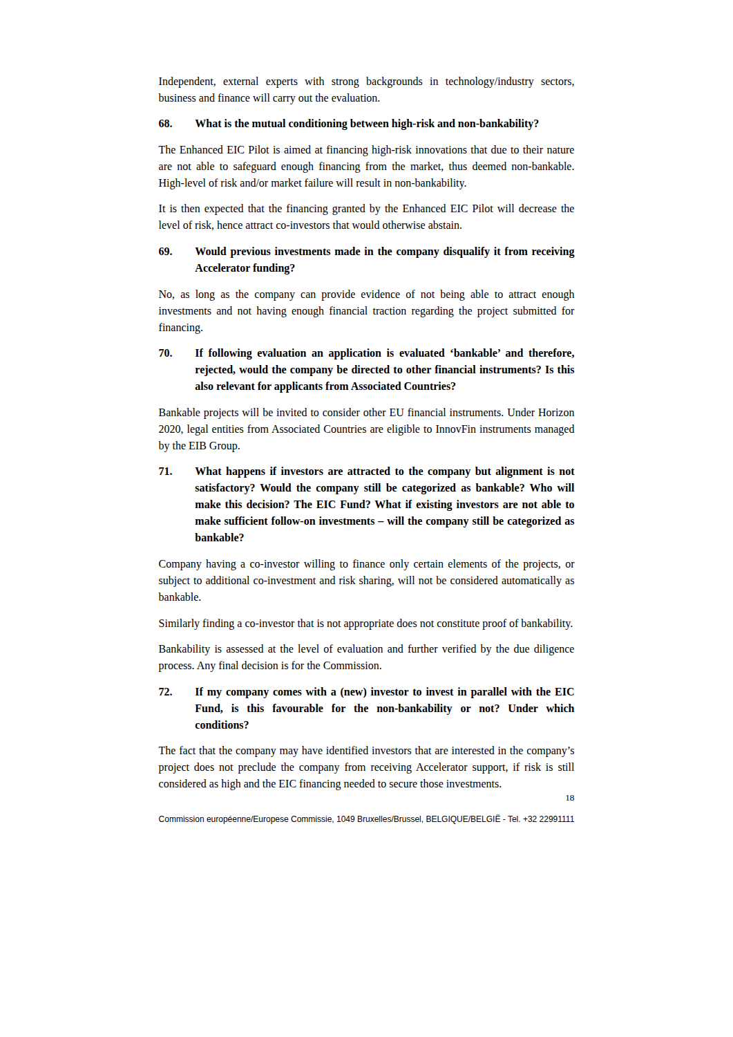Independent, external experts with strong backgrounds in technology/industry sectors, business and finance will carry out the evaluation.
68. What is the mutual conditioning between high-risk and non-bankability?
The Enhanced EIC Pilot is aimed at financing high-risk innovations that due to their nature are not able to safeguard enough financing from the market, thus deemed non-bankable. High-level of risk and/or market failure will result in non-bankability.
It is then expected that the financing granted by the Enhanced EIC Pilot will decrease the level of risk, hence attract co-investors that would otherwise abstain.
69. Would previous investments made in the company disqualify it from receiving Accelerator funding?
No, as long as the company can provide evidence of not being able to attract enough investments and not having enough financial traction regarding the project submitted for financing.
70. If following evaluation an application is evaluated ‘bankable’ and therefore, rejected, would the company be directed to other financial instruments? Is this also relevant for applicants from Associated Countries?
Bankable projects will be invited to consider other EU financial instruments. Under Horizon 2020, legal entities from Associated Countries are eligible to InnovFin instruments managed by the EIB Group.
71. What happens if investors are attracted to the company but alignment is not satisfactory? Would the company still be categorized as bankable? Who will make this decision? The EIC Fund? What if existing investors are not able to make sufficient follow-on investments – will the company still be categorized as bankable?
Company having a co-investor willing to finance only certain elements of the projects, or subject to additional co-investment and risk sharing, will not be considered automatically as bankable.
Similarly finding a co-investor that is not appropriate does not constitute proof of bankability.
Bankability is assessed at the level of evaluation and further verified by the due diligence process. Any final decision is for the Commission.
72. If my company comes with a (new) investor to invest in parallel with the EIC Fund, is this favourable for the non-bankability or not? Under which conditions?
The fact that the company may have identified investors that are interested in the company’s project does not preclude the company from receiving Accelerator support, if risk is still considered as high and the EIC financing needed to secure those investments.
18
Commission européenne/Europese Commissie, 1049 Bruxelles/Brussel, BELGIQUE/BELGIË - Tel. +32 22991111